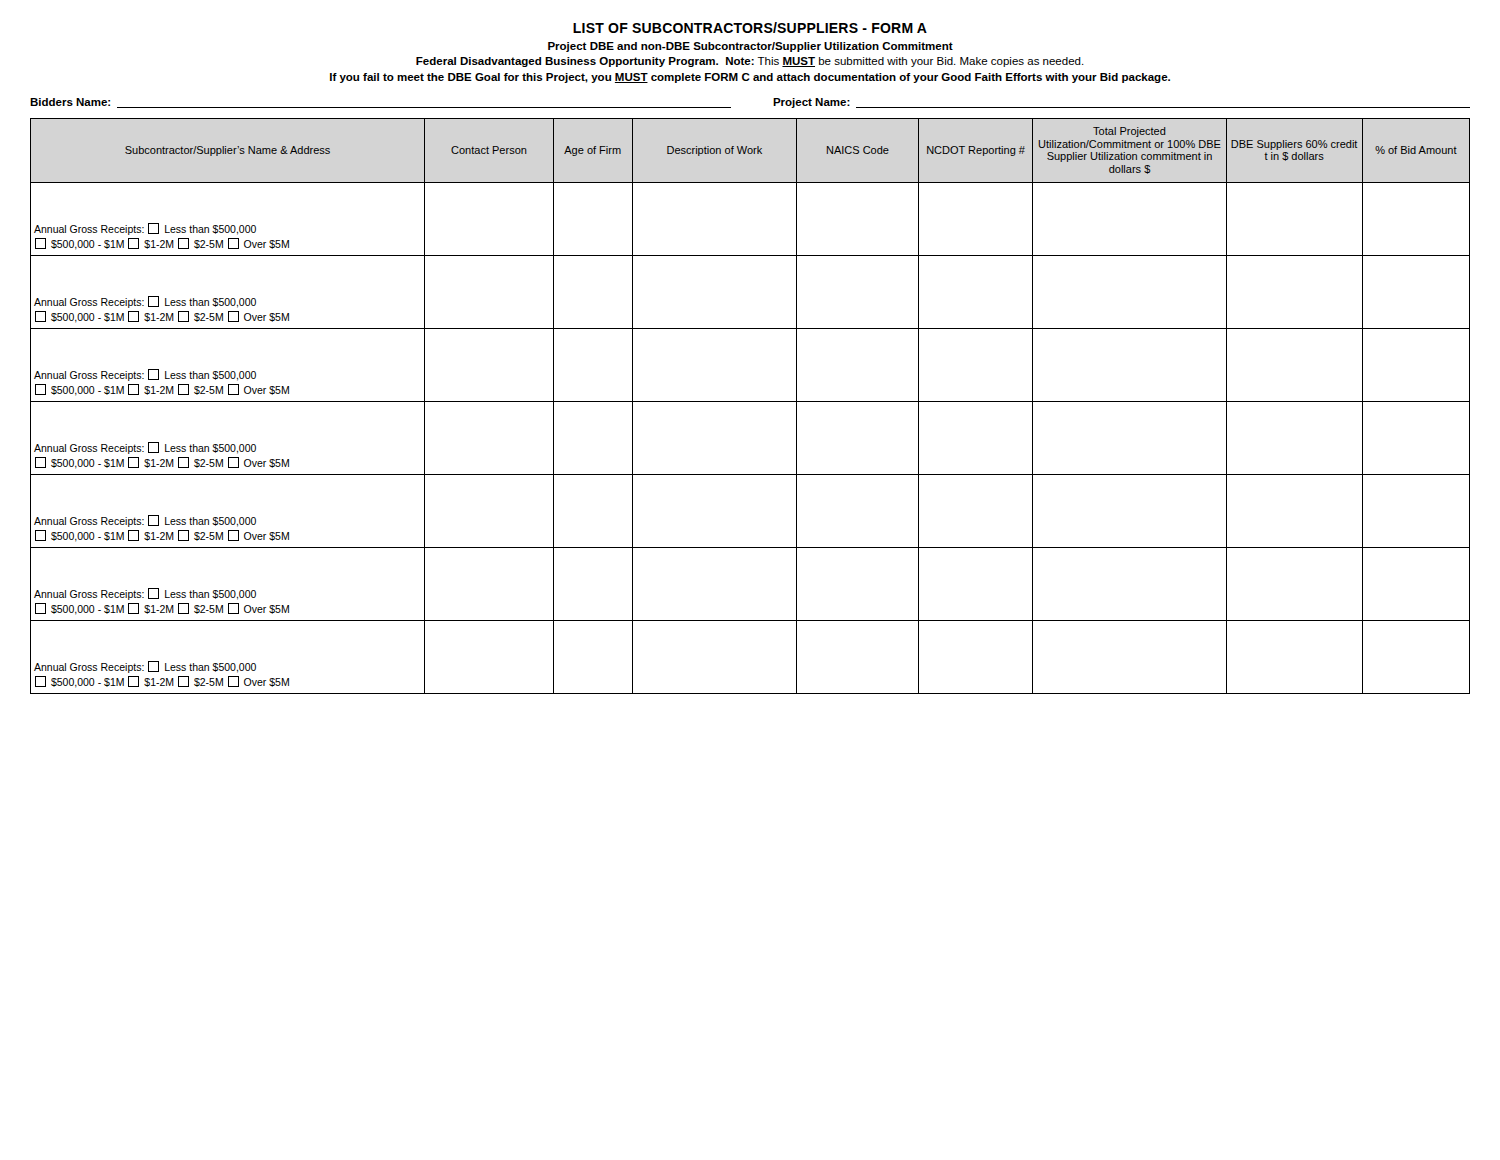LIST OF SUBCONTRACTORS/SUPPLIERS - FORM A
Project DBE and non-DBE Subcontractor/Supplier Utilization Commitment
Federal Disadvantaged Business Opportunity Program. Note: This MUST be submitted with your Bid. Make copies as needed.
If you fail to meet the DBE Goal for this Project, you MUST complete FORM C and attach documentation of your Good Faith Efforts with your Bid package.
Bidders Name: Project Name:
| Subcontractor/Supplier’s Name & Address | Contact Person | Age of Firm | Description of Work | NAICS Code | NCDOT Reporting # | Total Projected Utilization/Commitment or 100% DBE Supplier Utilization commitment in dollars $ | DBE Suppliers 60% credit t in $ dollars | % of Bid Amount |
| --- | --- | --- | --- | --- | --- | --- | --- | --- |
| Annual Gross Receipts: Less than $500,000 $500,000 - $1M $1-2M $2-5M Over $5M | | | | | | | | |
| Annual Gross Receipts: Less than $500,000 $500,000 - $1M $1-2M $2-5M Over $5M | | | | | | | | |
| Annual Gross Receipts: Less than $500,000 $500,000 - $1M $1-2M $2-5M Over $5M | | | | | | | | |
| Annual Gross Receipts: Less than $500,000 $500,000 - $1M $1-2M $2-5M Over $5M | | | | | | | | |
| Annual Gross Receipts: Less than $500,000 $500,000 - $1M $1-2M $2-5M Over $5M | | | | | | | | |
| Annual Gross Receipts: Less than $500,000 $500,000 - $1M $1-2M $2-5M Over $5M | | | | | | | | |
| Annual Gross Receipts: Less than $500,000 $500,000 - $1M $1-2M $2-5M Over $5M | | | | | | | | |